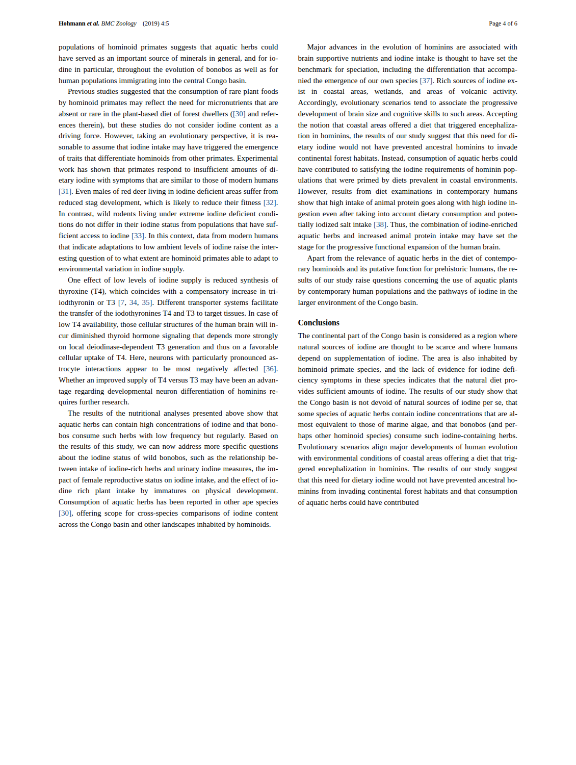Hohmann et al. BMC Zoology (2019) 4:5 Page 4 of 6
populations of hominoid primates suggests that aquatic herbs could have served as an important source of minerals in general, and for iodine in particular, throughout the evolution of bonobos as well as for human populations immigrating into the central Congo basin.
Previous studies suggested that the consumption of rare plant foods by hominoid primates may reflect the need for micronutrients that are absent or rare in the plant-based diet of forest dwellers ([30] and references therein), but these studies do not consider iodine content as a driving force. However, taking an evolutionary perspective, it is reasonable to assume that iodine intake may have triggered the emergence of traits that differentiate hominoids from other primates. Experimental work has shown that primates respond to insufficient amounts of dietary iodine with symptoms that are similar to those of modern humans [31]. Even males of red deer living in iodine deficient areas suffer from reduced stag development, which is likely to reduce their fitness [32]. In contrast, wild rodents living under extreme iodine deficient conditions do not differ in their iodine status from populations that have sufficient access to iodine [33]. In this context, data from modern humans that indicate adaptations to low ambient levels of iodine raise the interesting question of to what extent are hominoid primates able to adapt to environmental variation in iodine supply.
One effect of low levels of iodine supply is reduced synthesis of thyroxine (T4), which coincides with a compensatory increase in triiodthyronin or T3 [7, 34, 35]. Different transporter systems facilitate the transfer of the iodothyronines T4 and T3 to target tissues. In case of low T4 availability, those cellular structures of the human brain will incur diminished thyroid hormone signaling that depends more strongly on local deiodinase-dependent T3 generation and thus on a favorable cellular uptake of T4. Here, neurons with particularly pronounced astrocyte interactions appear to be most negatively affected [36]. Whether an improved supply of T4 versus T3 may have been an advantage regarding developmental neuron differentiation of hominins requires further research.
The results of the nutritional analyses presented above show that aquatic herbs can contain high concentrations of iodine and that bonobos consume such herbs with low frequency but regularly. Based on the results of this study, we can now address more specific questions about the iodine status of wild bonobos, such as the relationship between intake of iodine-rich herbs and urinary iodine measures, the impact of female reproductive status on iodine intake, and the effect of iodine rich plant intake by immatures on physical development. Consumption of aquatic herbs has been reported in other ape species [30], offering scope for cross-species comparisons of iodine content across the Congo basin and other landscapes inhabited by hominoids.
Major advances in the evolution of hominins are associated with brain supportive nutrients and iodine intake is thought to have set the benchmark for speciation, including the differentiation that accompanied the emergence of our own species [37]. Rich sources of iodine exist in coastal areas, wetlands, and areas of volcanic activity. Accordingly, evolutionary scenarios tend to associate the progressive development of brain size and cognitive skills to such areas. Accepting the notion that coastal areas offered a diet that triggered encephalization in hominins, the results of our study suggest that this need for dietary iodine would not have prevented ancestral hominins to invade continental forest habitats. Instead, consumption of aquatic herbs could have contributed to satisfying the iodine requirements of hominin populations that were primed by diets prevalent in coastal environments. However, results from diet examinations in contemporary humans show that high intake of animal protein goes along with high iodine ingestion even after taking into account dietary consumption and potentially iodized salt intake [38]. Thus, the combination of iodine-enriched aquatic herbs and increased animal protein intake may have set the stage for the progressive functional expansion of the human brain.
Apart from the relevance of aquatic herbs in the diet of contemporary hominoids and its putative function for prehistoric humans, the results of our study raise questions concerning the use of aquatic plants by contemporary human populations and the pathways of iodine in the larger environment of the Congo basin.
Conclusions
The continental part of the Congo basin is considered as a region where natural sources of iodine are thought to be scarce and where humans depend on supplementation of iodine. The area is also inhabited by hominoid primate species, and the lack of evidence for iodine deficiency symptoms in these species indicates that the natural diet provides sufficient amounts of iodine. The results of our study show that the Congo basin is not devoid of natural sources of iodine per se, that some species of aquatic herbs contain iodine concentrations that are almost equivalent to those of marine algae, and that bonobos (and perhaps other hominoid species) consume such iodine-containing herbs. Evolutionary scenarios align major developments of human evolution with environmental conditions of coastal areas offering a diet that triggered encephalization in hominins. The results of our study suggest that this need for dietary iodine would not have prevented ancestral hominins from invading continental forest habitats and that consumption of aquatic herbs could have contributed